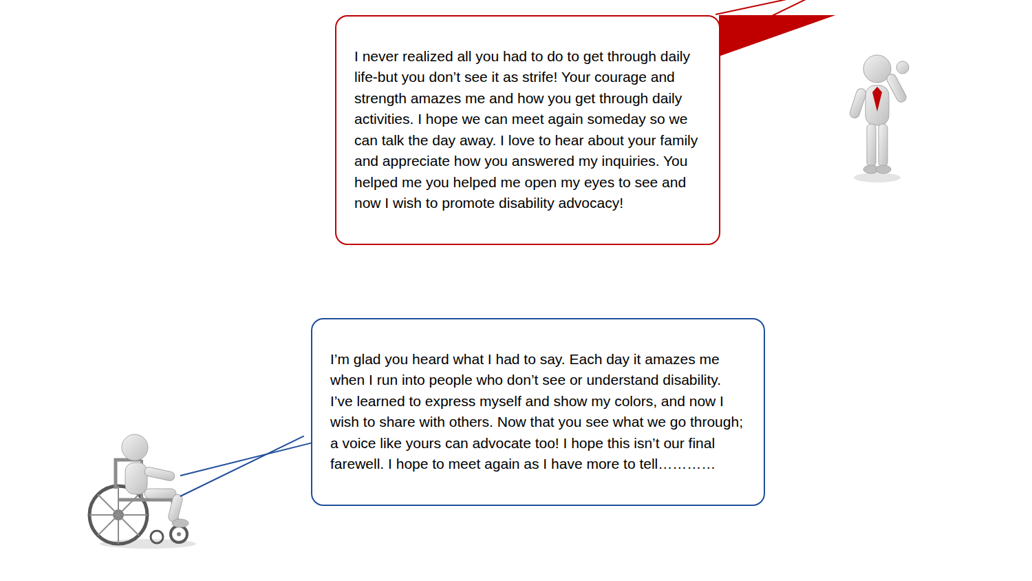I never realized all you had to do to get through daily life-but you don’t see it as strife! Your courage and strength amazes me and how you get through daily activities. I hope we can meet again someday so we can talk the day away. I love to hear about your family and appreciate how you answered my inquiries. You helped me you helped me open my eyes to see and now I wish to promote disability advocacy!
I’m glad you heard what I had to say. Each day it amazes me when I run into people who don’t see or understand disability. I’ve learned to express myself and show my colors, and now I wish to share with others. Now that you see what we go through; a voice like yours can advocate too! I hope this isn’t our final farewell. I hope to meet again as I have more to tell…………